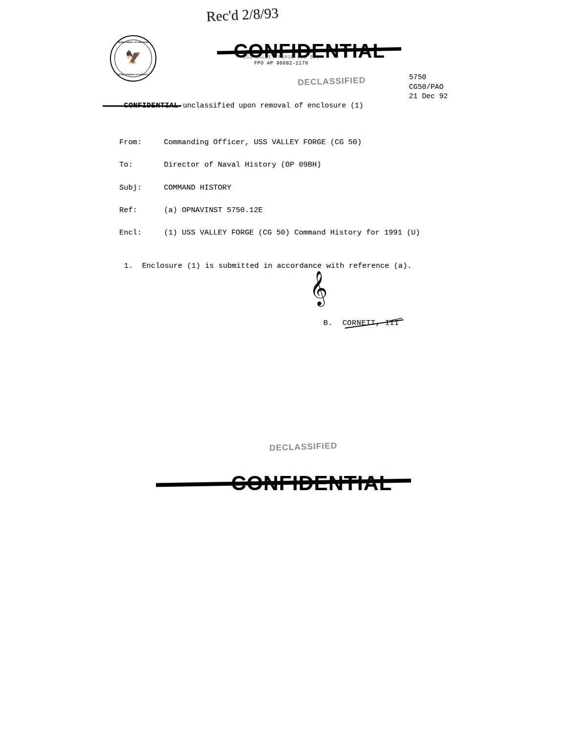Rec'd 2/8/93
DEPARTMENT OF DEFENSE
🦅
UNITED STATES OF AMERICA
DEPARTMENT OF THE NAVY
USS VALLEY FORGE (CG 50)
FPO AP 96682-1170
CONFIDENTIAL
DECLASSIFIED
5750
CG50/PAO
21 Dec 92
CONFIDENTIAL-unclassified upon removal of enclosure (1)
| From: | Commanding Officer, USS VALLEY FORGE (CG 50) |
| To: | Director of Naval History (OP 09BH) |
| Subj: | COMMAND HISTORY |
| Ref: | (a) OPNAVINST 5750.12E |
| Encl: | (1) USS VALLEY FORGE (CG 50) Command History for 1991 (U) |
1. Enclosure (1) is submitted in accordance with reference (a).
𝄞
B. CORNETT, III
—
DECLASSIFIED
CONFIDENTIAL